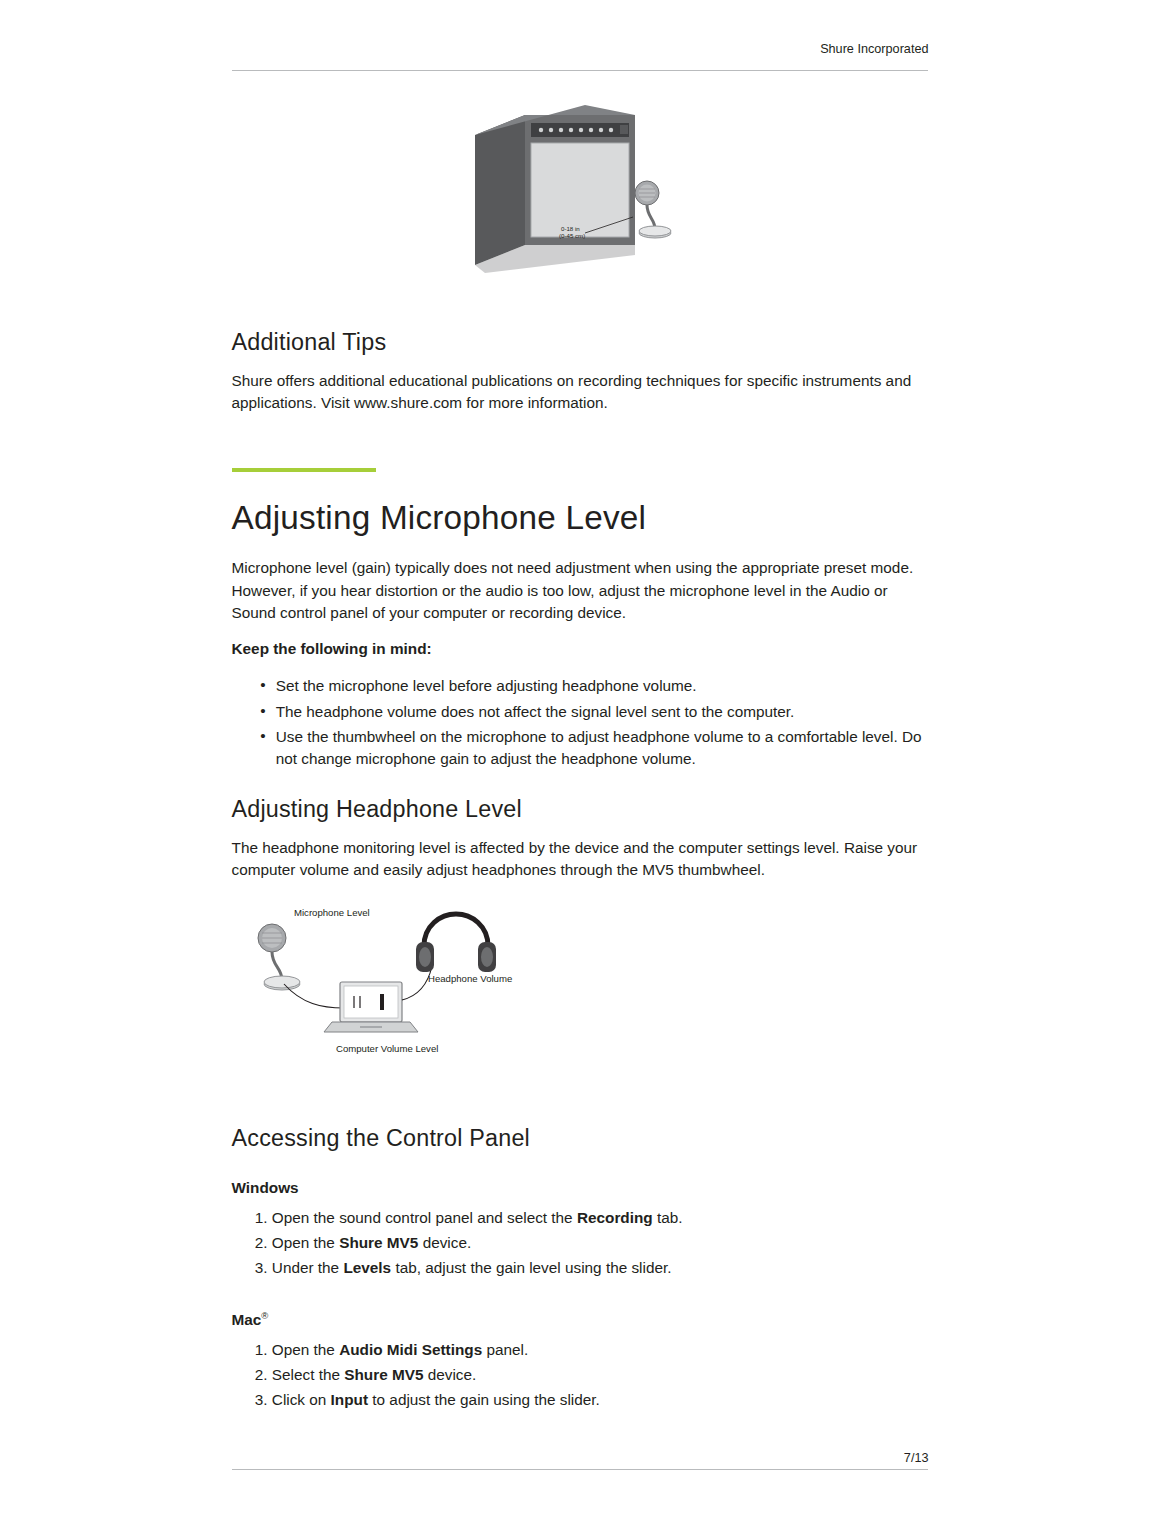Shure Incorporated
0-18 in (0-45 cm)
Additional Tips
Shure offers additional educational publications on recording techniques for specific instruments and applications. Visit www.shure.com for more information.
Adjusting Microphone Level
Microphone level (gain) typically does not need adjustment when using the appropriate preset mode. However, if you hear distortion or the audio is too low, adjust the microphone level in the Audio or Sound control panel of your computer or recording device.
Keep the following in mind:
Set the microphone level before adjusting headphone volume.
The headphone volume does not affect the signal level sent to the computer.
Use the thumbwheel on the microphone to adjust headphone volume to a comfortable level. Do not change microphone gain to adjust the headphone volume.
Adjusting Headphone Level
The headphone monitoring level is affected by the device and the computer settings level. Raise your computer volume and easily adjust headphones through the MV5 thumbwheel.
Microphone Level Headphone Volume Computer Volume Level
Accessing the Control Panel
Windows
Open the sound control panel and select the Recording tab.
Open the Shure MV5 device.
Under the Levels tab, adjust the gain level using the slider.
Mac®
Open the Audio Midi Settings panel.
Select the Shure MV5 device.
Click on Input to adjust the gain using the slider.
7/13